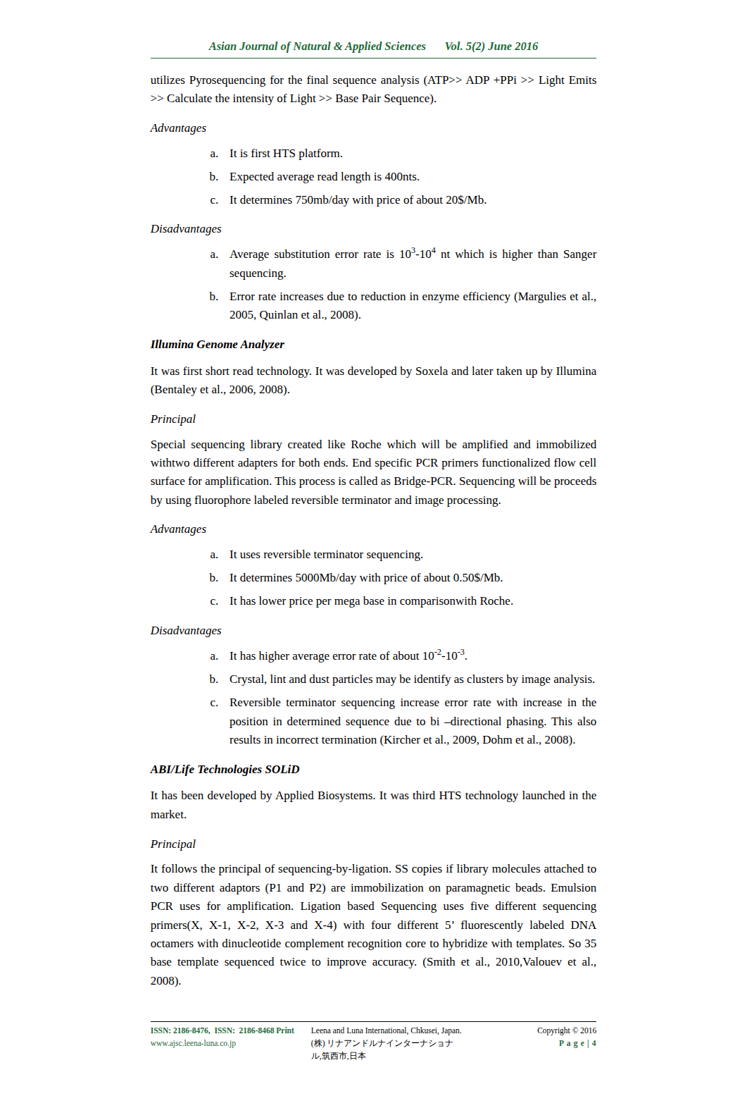Asian Journal of Natural & Applied Sciences Vol. 5(2) June 2016
utilizes Pyrosequencing for the final sequence analysis (ATP>> ADP +PPi >> Light Emits >> Calculate the intensity of Light >> Base Pair Sequence).
Advantages
It is first HTS platform.
Expected average read length is 400nts.
It determines 750mb/day with price of about 20$/Mb.
Disadvantages
Average substitution error rate is 103-104 nt which is higher than Sanger sequencing.
Error rate increases due to reduction in enzyme efficiency (Margulies et al., 2005, Quinlan et al., 2008).
Illumina Genome Analyzer
It was first short read technology. It was developed by Soxela and later taken up by Illumina (Bentaley et al., 2006, 2008).
Principal
Special sequencing library created like Roche which will be amplified and immobilized withtwo different adapters for both ends. End specific PCR primers functionalized flow cell surface for amplification. This process is called as Bridge-PCR. Sequencing will be proceeds by using fluorophore labeled reversible terminator and image processing.
Advantages
It uses reversible terminator sequencing.
It determines 5000Mb/day with price of about 0.50$/Mb.
It has lower price per mega base in comparisonwith Roche.
Disadvantages
It has higher average error rate of about 10-2-10-3.
Crystal, lint and dust particles may be identify as clusters by image analysis.
Reversible terminator sequencing increase error rate with increase in the position in determined sequence due to bi –directional phasing. This also results in incorrect termination (Kircher et al., 2009, Dohm et al., 2008).
ABI/Life Technologies SOLiD
It has been developed by Applied Biosystems. It was third HTS technology launched in the market.
Principal
It follows the principal of sequencing-by-ligation. SS copies if library molecules attached to two different adaptors (P1 and P2) are immobilization on paramagnetic beads. Emulsion PCR uses for amplification. Ligation based Sequencing uses five different sequencing primers(X, X-1, X-2, X-3 and X-4) with four different 5’ fluorescently labeled DNA octamers with dinucleotide complement recognition core to hybridize with templates. So 35 base template sequenced twice to improve accuracy. (Smith et al., 2010,Valouev et al., 2008).
ISSN: 2186-8476, ISSN: 2186-8468 Print
www.ajsc.leena-luna.co.jp
Leena and Luna International, Chkusei, Japan.
(株) リナアンドルナインターナショナル,筑西市,日本
Copyright © 2016
P a g e | 4